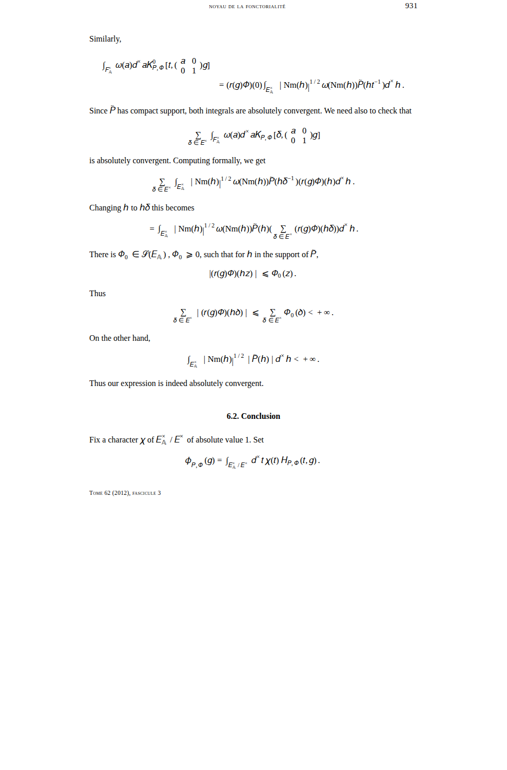noyau de la fonctorialité 931
Similarly,
∫F𝔸× ω(a) d×a KP,Φ0 [ t, ( a0 01 ) g ] = (r(g)Φ)(0) ∫E𝔸× |Nm(h)|1/2 ω(Nm(h)) P~ (ht−1) d×h.
Since P~ has compact support, both integrals are absolutely convergent. We need also to check that
∑ δ∈E× ∫F𝔸× ω(a) d×a KP,Φ [ δ, ( a0 01 ) g ]
is absolutely convergent. Computing formally, we get
∑ δ∈E× ∫E𝔸× |Nm(h)|1/2 ω(Nm(h)) P~ (hδ−1) (r(g)Φ)(h) d×h.
Changing h to hδ this becomes
= ∫E𝔸× |Nm(h)|1/2 ω(Nm(h)) P~(h) ( ∑ δ∈E× (r(g)Φ)(hδ) ) d×h.
There is Φ0∈𝒮(E𝔸) , Φ0⩾0, such that for h in the support of P~,
|(r(g)Φ)(hz)| ⩽ Φ0(z).
Thus
∑ δ∈E× |(r(g)Φ)(hδ)| ⩽ ∑ δ∈E× Φ0(δ) <+∞.
On the other hand,
∫E𝔸× |Nm(h)|1/2 |P~(h)| d×h <+∞.
Thus our expression is indeed absolutely convergent.
6.2. Conclusion
Fix a character χ of E𝔸×/E× of absolute value 1. Set
ϕP,Φ (g) = ∫E𝔸×/E× d×t χ(t) HP,Φ (t,g).
Tome 62 (2012), fascicule 3